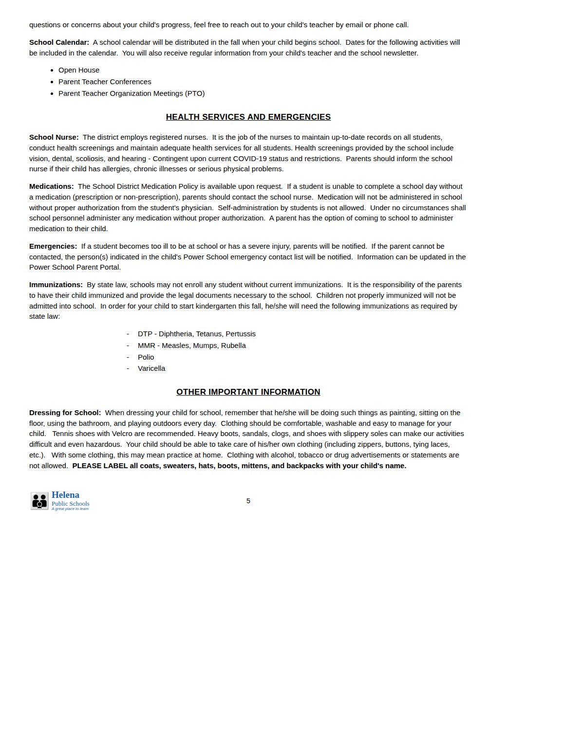questions or concerns about your child's progress, feel free to reach out to your child's teacher by email or phone call.
School Calendar: A school calendar will be distributed in the fall when your child begins school. Dates for the following activities will be included in the calendar. You will also receive regular information from your child's teacher and the school newsletter.
Open House
Parent Teacher Conferences
Parent Teacher Organization Meetings (PTO)
HEALTH SERVICES AND EMERGENCIES
School Nurse: The district employs registered nurses. It is the job of the nurses to maintain up-to-date records on all students, conduct health screenings and maintain adequate health services for all students. Health screenings provided by the school include vision, dental, scoliosis, and hearing - Contingent upon current COVID-19 status and restrictions. Parents should inform the school nurse if their child has allergies, chronic illnesses or serious physical problems.
Medications: The School District Medication Policy is available upon request. If a student is unable to complete a school day without a medication (prescription or non-prescription), parents should contact the school nurse. Medication will not be administered in school without proper authorization from the student's physician. Self-administration by students is not allowed. Under no circumstances shall school personnel administer any medication without proper authorization. A parent has the option of coming to school to administer medication to their child.
Emergencies: If a student becomes too ill to be at school or has a severe injury, parents will be notified. If the parent cannot be contacted, the person(s) indicated in the child's Power School emergency contact list will be notified. Information can be updated in the Power School Parent Portal.
Immunizations: By state law, schools may not enroll any student without current immunizations. It is the responsibility of the parents to have their child immunized and provide the legal documents necessary to the school. Children not properly immunized will not be admitted into school. In order for your child to start kindergarten this fall, he/she will need the following immunizations as required by state law:
DTP - Diphtheria, Tetanus, Pertussis
MMR - Measles, Mumps, Rubella
Polio
Varicella
OTHER IMPORTANT INFORMATION
Dressing for School: When dressing your child for school, remember that he/she will be doing such things as painting, sitting on the floor, using the bathroom, and playing outdoors every day. Clothing should be comfortable, washable and easy to manage for your child. Tennis shoes with Velcro are recommended. Heavy boots, sandals, clogs, and shoes with slippery soles can make our activities difficult and even hazardous. Your child should be able to take care of his/her own clothing (including zippers, buttons, tying laces, etc.). With some clothing, this may mean practice at home. Clothing with alcohol, tobacco or drug advertisements or statements are not allowed. PLEASE LABEL all coats, sweaters, hats, boots, mittens, and backpacks with your child's name.
👪
Helena
Public Schools
A great place to learn
5